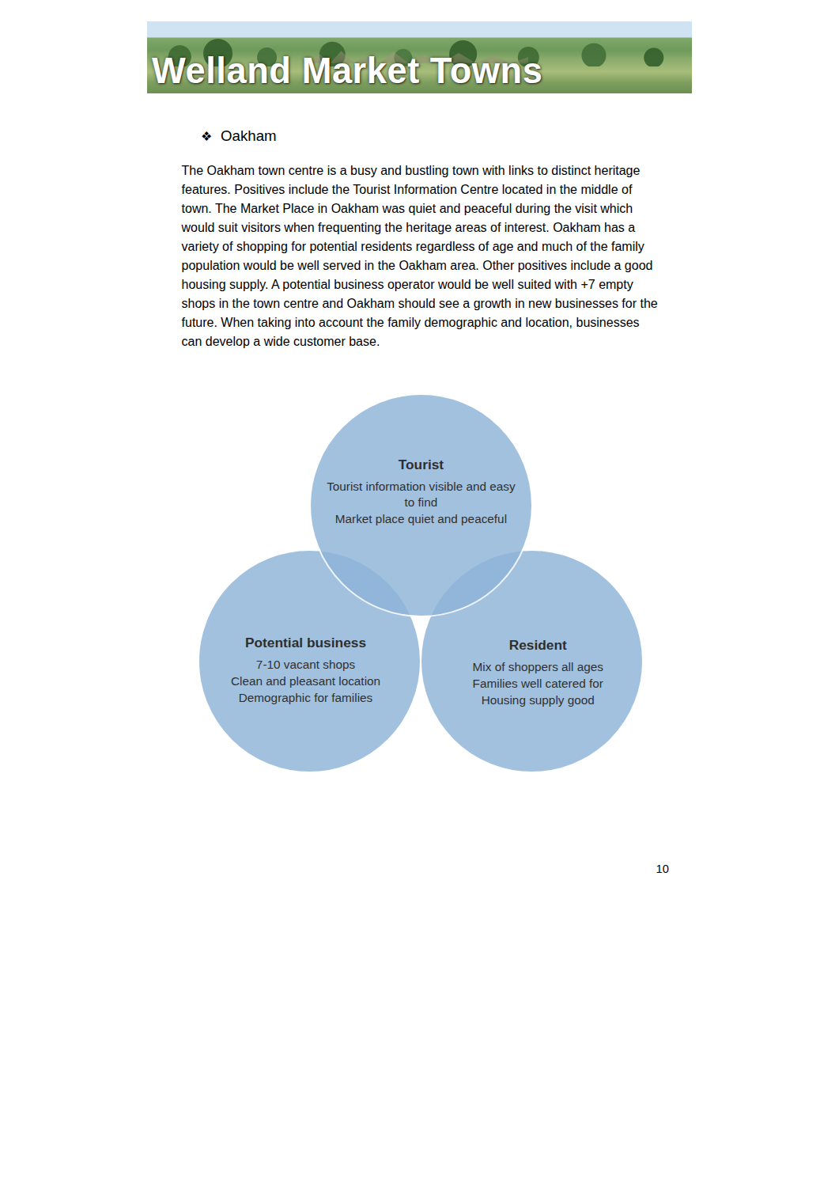Welland Market Towns
❖ Oakham
The Oakham town centre is a busy and bustling town with links to distinct heritage features. Positives include the Tourist Information Centre located in the middle of town. The Market Place in Oakham was quiet and peaceful during the visit which would suit visitors when frequenting the heritage areas of interest. Oakham has a variety of shopping for potential residents regardless of age and much of the family population would be well served in the Oakham area. Other positives include a good housing supply. A potential business operator would be well suited with +7 empty shops in the town centre and Oakham should see a growth in new businesses for the future. When taking into account the family demographic and location, businesses can develop a wide customer base.
Tourist
Tourist information visible and easy to find
Market place quiet and peaceful
Potential business
7-10 vacant shops
Clean and pleasant location
Demographic for families
Resident
Mix of shoppers all ages
Families well catered for
Housing supply good
10